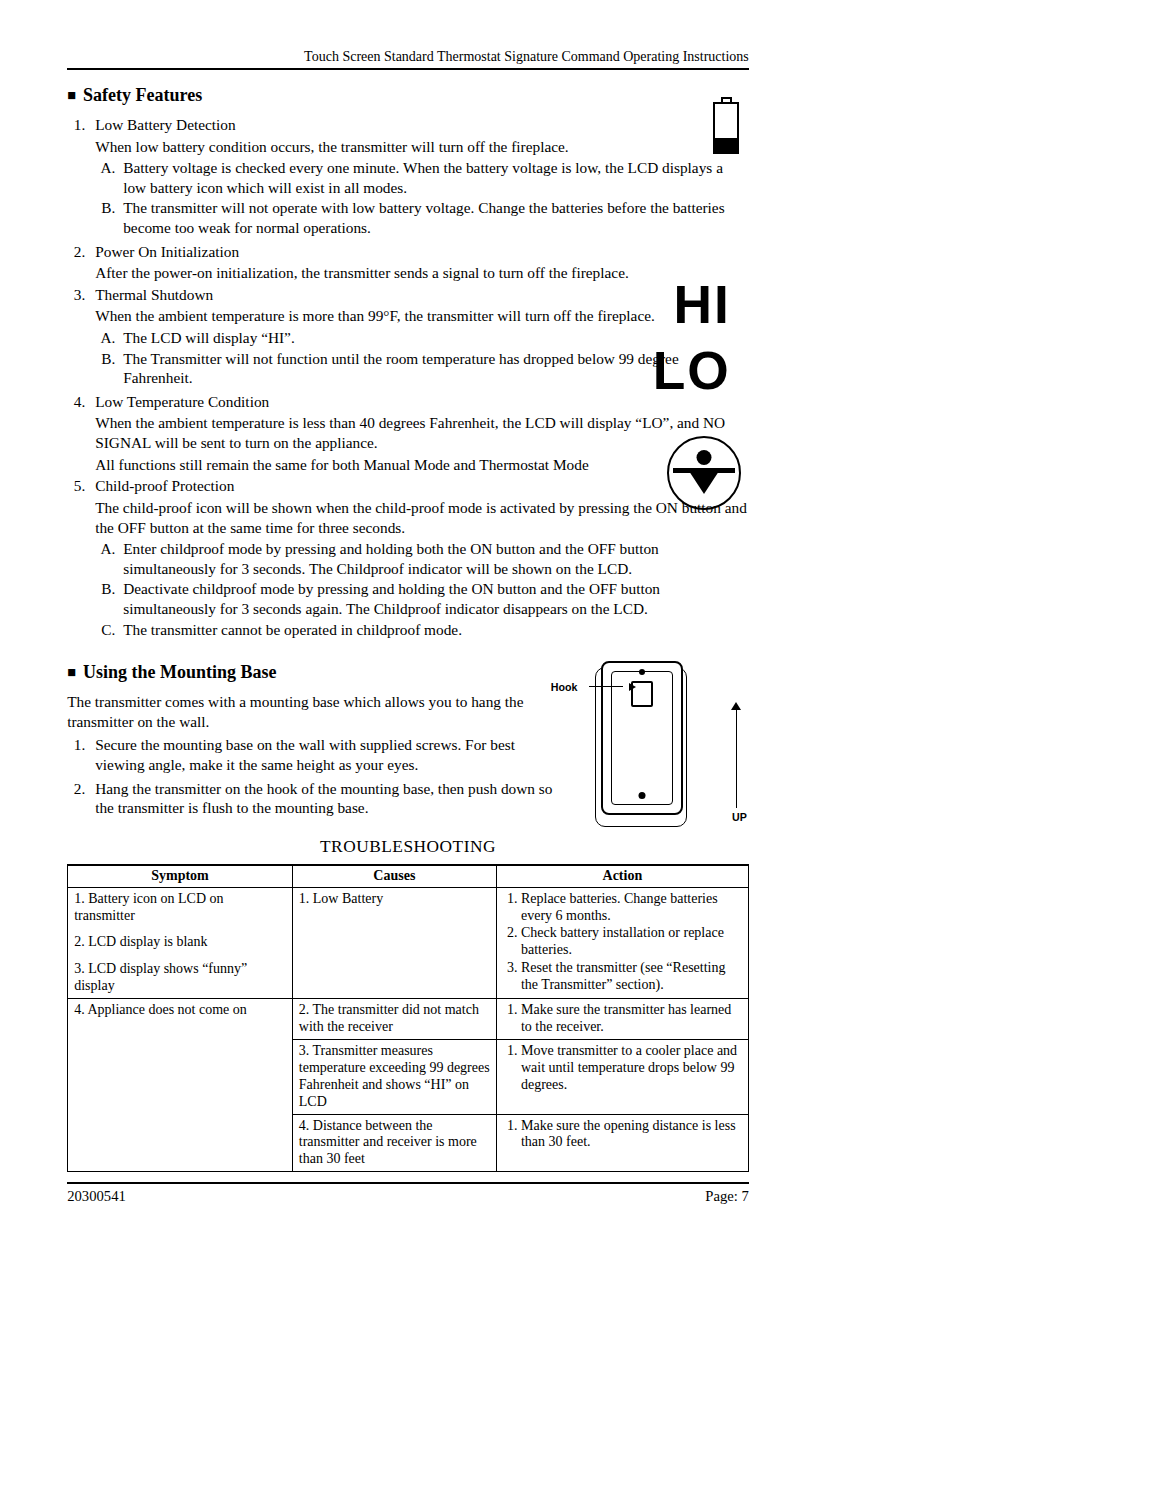Touch Screen Standard Thermostat Signature Command Operating Instructions
HI
LO
Safety Features
Low Battery Detection
When low battery condition occurs, the transmitter will turn off the fireplace.
Battery voltage is checked every one minute. When the battery voltage is low, the LCD displays a low battery icon which will exist in all modes.
The transmitter will not operate with low battery voltage. Change the batteries before the batteries become too weak for normal operations.
Power On Initialization
After the power-on initialization, the transmitter sends a signal to turn off the fireplace.
Thermal Shutdown
When the ambient temperature is more than 99°F, the transmitter will turn off the fireplace.
The LCD will display “HI”.
The Transmitter will not function until the room temperature has dropped below 99 degree Fahrenheit.
Low Temperature Condition
When the ambient temperature is less than 40 degrees Fahrenheit, the LCD will display “LO”, and NO SIGNAL will be sent to turn on the appliance.
All functions still remain the same for both Manual Mode and Thermostat Mode
Child-proof Protection
The child-proof icon will be shown when the child-proof mode is activated by pressing the ON button and the OFF button at the same time for three seconds.
Enter childproof mode by pressing and holding both the ON button and the OFF button simultaneously for 3 seconds. The Childproof indicator will be shown on the LCD.
Deactivate childproof mode by pressing and holding the ON button and the OFF button simultaneously for 3 seconds again. The Childproof indicator disappears on the LCD.
The transmitter cannot be operated in childproof mode.
Hook
UP
Using the Mounting Base
The transmitter comes with a mounting base which allows you to hang the transmitter on the wall.
Secure the mounting base on the wall with supplied screws. For best viewing angle, make it the same height as your eyes.
Hang the transmitter on the hook of the mounting base, then push down so the transmitter is flush to the mounting base.
TROUBLESHOOTING
| Symptom | Causes | Action |
| --- | --- | --- |
| 1. Battery icon on LCD on transmitter 2. LCD display is blank 3. LCD display shows “funny” display | 1. Low Battery | Replace batteries. Change batteries every 6 months. Check battery installation or replace batteries. Reset the transmitter (see “Resetting the Transmitter” section). |
| 4. Appliance does not come on | 2. The transmitter did not match with the receiver | Make sure the transmitter has learned to the receiver. |
| 3. Transmitter measures temperature exceeding 99 degrees Fahrenheit and shows “HI” on LCD | Move transmitter to a cooler place and wait until temperature drops below 99 degrees. |
| 4. Distance between the transmitter and receiver is more than 30 feet | Make sure the opening distance is less than 30 feet. |
20300541 Page: 7